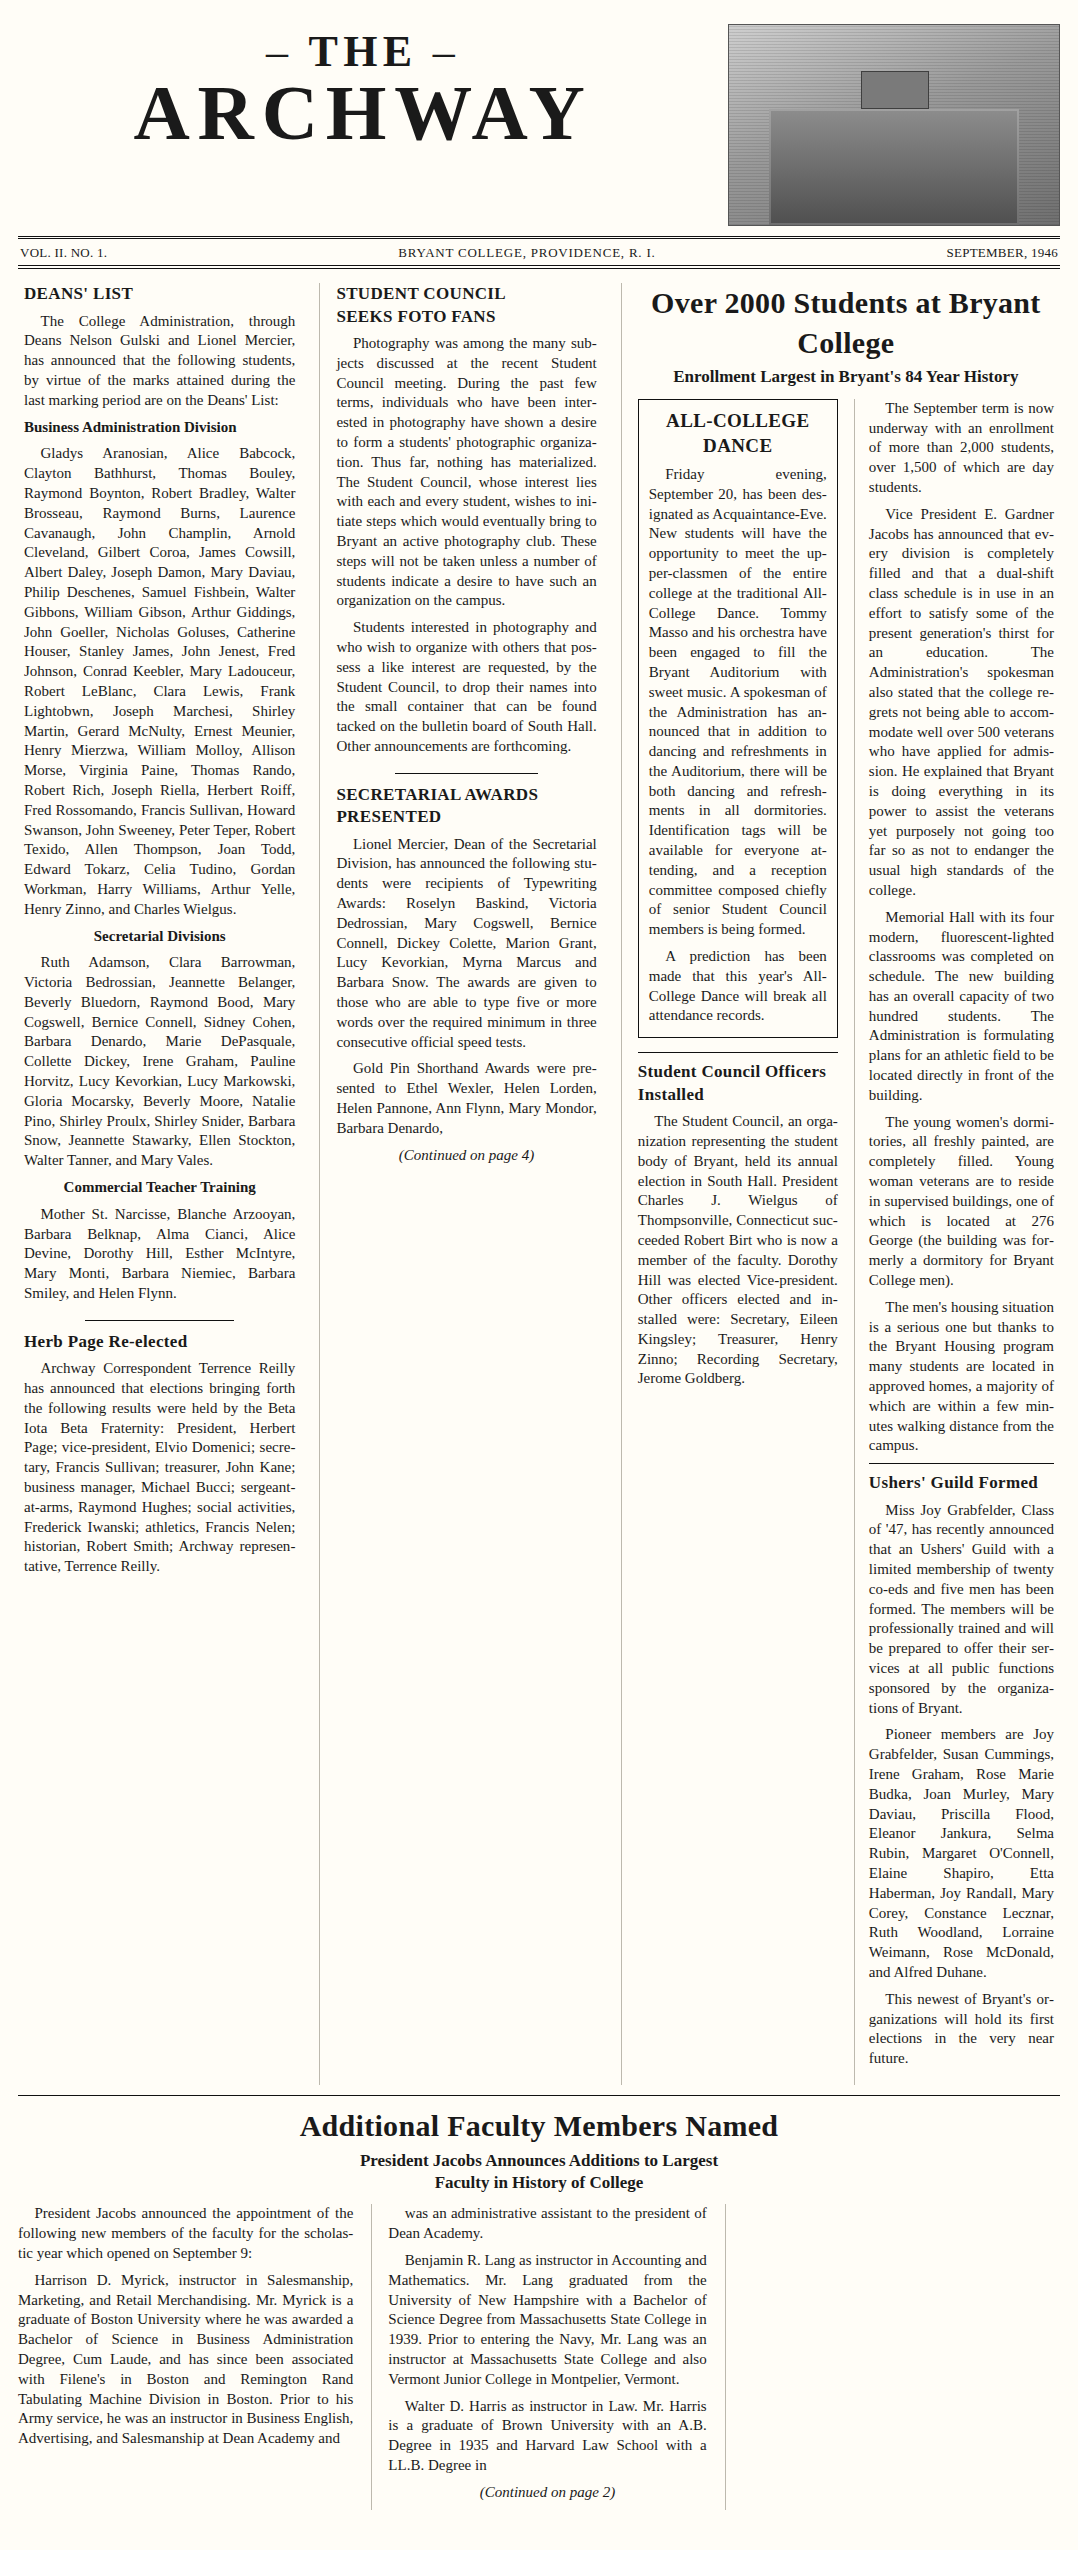THE
ARCHWAY
VOL. II. NO. 1. BRYANT COLLEGE, PROVIDENCE, R. I. SEPTEMBER, 1946
Deans' List
The College Administration, through Deans Nelson Gulski and Lionel Mercier, has announced that the following students, by virtue of the marks attained during the last marking period are on the Deans' List:
Business Administration Division
Gladys Aranosian, Alice Babcock, Clayton Bathhurst, Thomas Bouley, Raymond Boynton, Robert Bradley, Walter Brosseau, Raymond Burns, Laurence Cavanaugh, John Champlin, Arnold Cleveland, Gilbert Coroa, James Cowsill, Albert Daley, Joseph Damon, Mary Daviau, Philip Deschenes, Samuel Fishbein, Walter Gibbons, William Gibson, Arthur Giddings, John Goeller, Nicholas Goluses, Catherine Houser, Stanley James, John Jenest, Fred Johnson, Conrad Keebler, Mary Ladouceur, Robert LeBlanc, Clara Lewis, Frank Lightobwn, Joseph Marchesi, Shirley Martin, Gerard McNulty, Ernest Meunier, Henry Mierzwa, William Molloy, Allison Morse, Virginia Paine, Thomas Rando, Robert Rich, Joseph Riella, Herbert Roiff, Fred Rossomando, Francis Sullivan, Howard Swanson, John Sweeney, Peter Teper, Robert Texido, Allen Thompson, Joan Todd, Edward Tokarz, Celia Tudino, Gordan Workman, Harry Williams, Arthur Yelle, Henry Zinno, and Charles Wielgus.
Secretarial Divisions
Ruth Adamson, Clara Barrowman, Victoria Bedrossian, Jeannette Belanger, Beverly Bluedorn, Raymond Bood, Mary Cogswell, Bernice Connell, Sidney Cohen, Barbara Denardo, Marie DePasquale, Collette Dickey, Irene Graham, Pauline Horvitz, Lucy Kevorkian, Lucy Markowski, Gloria Mocarsky, Beverly Moore, Natalie Pino, Shirley Proulx, Shirley Snider, Barbara Snow, Jeannette Stawarky, Ellen Stockton, Walter Tanner, and Mary Vales.
Commercial Teacher Training
Mother St. Narcisse, Blanche Arzooyan, Barbara Belknap, Alma Cianci, Alice Devine, Dorothy Hill, Esther McIntyre, Mary Monti, Barbara Niemiec, Barbara Smiley, and Helen Flynn.
Herb Page Re-elected
Archway Correspondent Terrence Reilly has announced that elections bringing forth the following results were held by the Beta Iota Beta Fraternity: President, Herbert Page; vice-president, Elvio Domenici; secretary, Francis Sullivan; treasurer, John Kane; business manager, Michael Bucci; sergeant-at-arms, Raymond Hughes; social activities, Frederick Iwanski; athletics, Francis Nelen; historian, Robert Smith; Archway representative, Terrence Reilly.
Student Council
Seeks Foto Fans
Photography was among the many subjects discussed at the recent Student Council meeting. During the past few terms, individuals who have been interested in photography have shown a desire to form a students' photographic organization. Thus far, nothing has materialized. The Student Council, whose interest lies with each and every student, wishes to initiate steps which would eventually bring to Bryant an active photography club. These steps will not be taken unless a number of students indicate a desire to have such an organization on the campus.
Students interested in photography and who wish to organize with others that possess a like interest are requested, by the Student Council, to drop their names into the small container that can be found tacked on the bulletin board of South Hall. Other announcements are forthcoming.
Secretarial Awards
Presented
Lionel Mercier, Dean of the Secretarial Division, has announced the following students were recipients of Typewriting Awards: Roselyn Baskind, Victoria Dedrossian, Mary Cogswell, Bernice Connell, Dickey Colette, Marion Grant, Lucy Kevorkian, Myrna Marcus and Barbara Snow. The awards are given to those who are able to type five or more words over the required minimum in three consecutive official speed tests.
Gold Pin Shorthand Awards were presented to Ethel Wexler, Helen Lorden, Helen Pannone, Ann Flynn, Mary Mondor, Barbara Denardo,
(Continued on page 4)
Over 2000 Students at Bryant College
Enrollment Largest in Bryant's 84 Year History
All-College Dance
Friday evening, September 20, has been designated as Acquaintance-Eve. New students will have the opportunity to meet the upper-classmen of the entire college at the traditional All-College Dance. Tommy Masso and his orchestra have been engaged to fill the Bryant Auditorium with sweet music. A spokesman of the Administration has announced that in addition to dancing and refreshments in the Auditorium, there will be both dancing and refreshments in all dormitories. Identification tags will be available for everyone attending, and a reception committee composed chiefly of senior Student Council members is being formed.
A prediction has been made that this year's All-College Dance will break all attendance records.
Student Council Officers Installed
The Student Council, an organization representing the student body of Bryant, held its annual election in South Hall. President Charles J. Wielgus of Thompsonville, Connecticut succeeded Robert Birt who is now a member of the faculty. Dorothy Hill was elected Vice-president. Other officers elected and installed were: Secretary, Eileen Kingsley; Treasurer, Henry Zinno; Recording Secretary, Jerome Goldberg.
The September term is now underway with an enrollment of more than 2,000 students, over 1,500 of which are day students.
Vice President E. Gardner Jacobs has announced that every division is completely filled and that a dual-shift class schedule is in use in an effort to satisfy some of the present generation's thirst for an education. The Administration's spokesman also stated that the college regrets not being able to accommodate well over 500 veterans who have applied for admission. He explained that Bryant is doing everything in its power to assist the veterans yet purposely not going too far so as not to endanger the usual high standards of the college.
Memorial Hall with its four modern, fluorescent-lighted classrooms was completed on schedule. The new building has an overall capacity of two hundred students. The Administration is formulating plans for an athletic field to be located directly in front of the building.
The young women's dormitories, all freshly painted, are completely filled. Young woman veterans are to reside in supervised buildings, one of which is located at 276 George (the building was formerly a dormitory for Bryant College men).
The men's housing situation is a serious one but thanks to the Bryant Housing program many students are located in approved homes, a majority of which are within a few minutes walking distance from the campus.
Ushers' Guild Formed
Miss Joy Grabfelder, Class of '47, has recently announced that an Ushers' Guild with a limited membership of twenty co-eds and five men has been formed. The members will be professionally trained and will be prepared to offer their services at all public functions sponsored by the organizations of Bryant.
Pioneer members are Joy Grabfelder, Susan Cummings, Irene Graham, Rose Marie Budka, Joan Murley, Mary Daviau, Priscilla Flood, Eleanor Jankura, Selma Rubin, Margaret O'Connell, Elaine Shapiro, Etta Haberman, Joy Randall, Mary Corey, Constance Lecznar, Ruth Woodland, Lorraine Weimann, Rose McDonald, and Alfred Duhane.
This newest of Bryant's organizations will hold its first elections in the very near future.
Additional Faculty Members Named
President Jacobs Announces Additions to Largest
Faculty in History of College
President Jacobs announced the appointment of the following new members of the faculty for the scholastic year which opened on September 9:
Harrison D. Myrick, instructor in Salesmanship, Marketing, and Retail Merchandising. Mr. Myrick is a graduate of Boston University where he was awarded a Bachelor of Science in Business Administration Degree, Cum Laude, and has since been associated with Filene's in Boston and Remington Rand Tabulating Machine Division in Boston. Prior to his Army service, he was an instructor in Business English, Advertising, and Salesmanship at Dean Academy and
was an administrative assistant to the president of Dean Academy.
Benjamin R. Lang as instructor in Accounting and Mathematics. Mr. Lang graduated from the University of New Hampshire with a Bachelor of Science Degree from Massachusetts State College in 1939. Prior to entering the Navy, Mr. Lang was an instructor at Massachusetts State College and also Vermont Junior College in Montpelier, Vermont.
Walter D. Harris as instructor in Law. Mr. Harris is a graduate of Brown University with an A.B. Degree in 1935 and Harvard Law School with a LL.B. Degree in
(Continued on page 2)